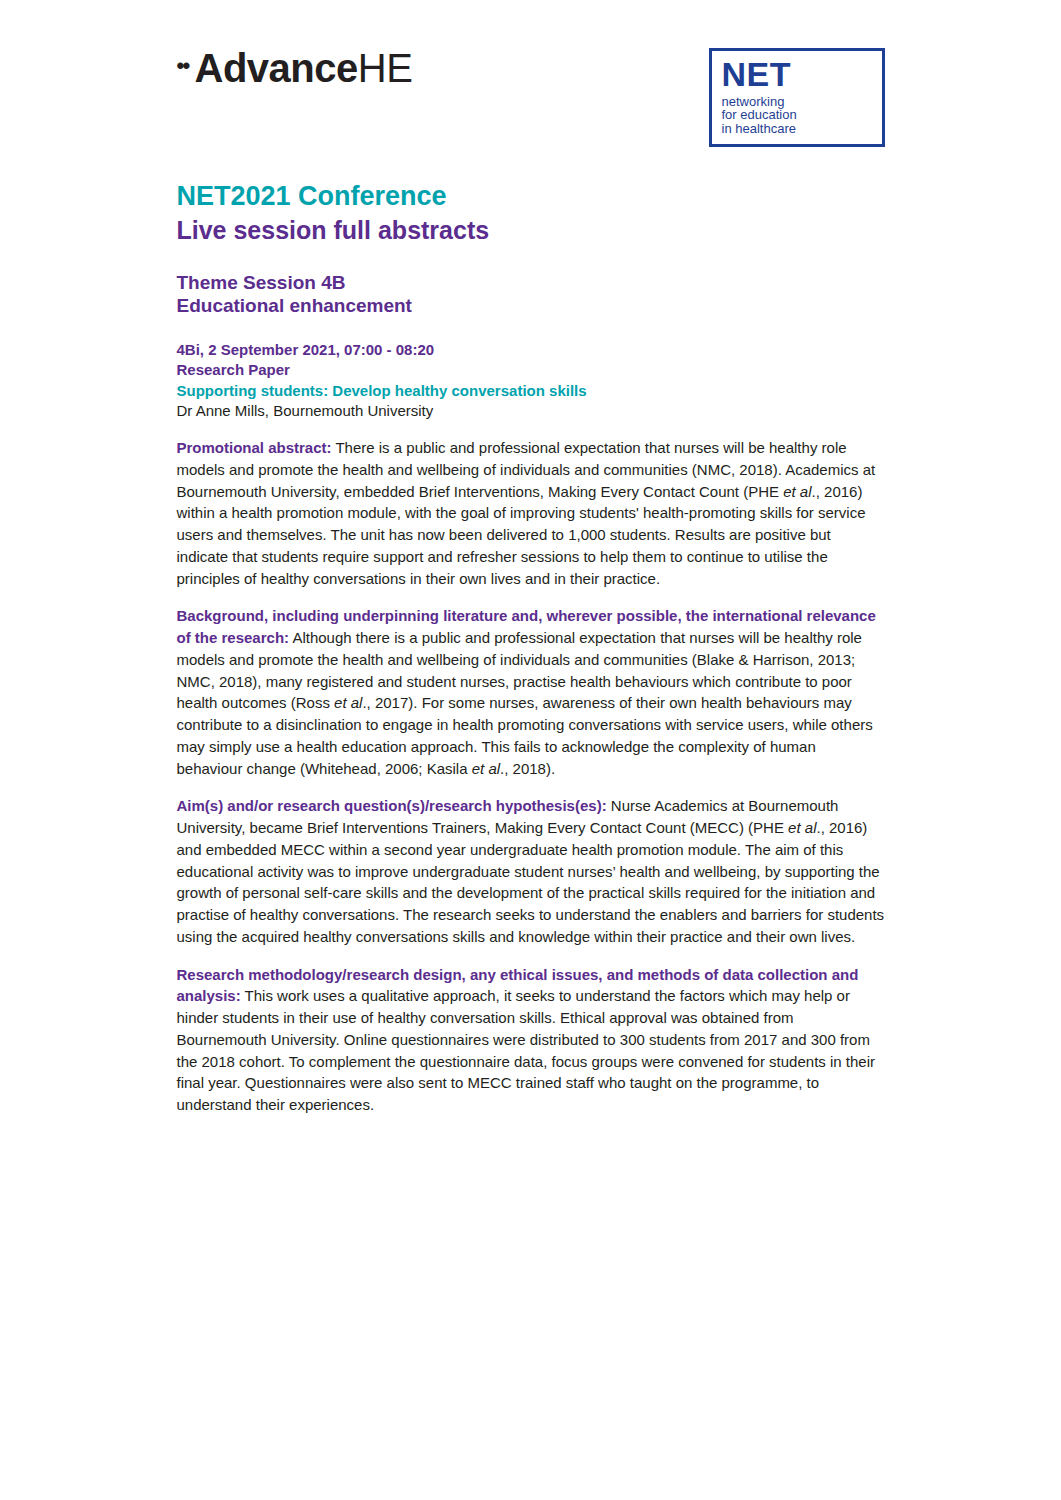••AdvanceHE
NET networking for education in healthcare
NET2021 Conference
Live session full abstracts
Theme Session 4B Educational enhancement
4Bi, 2 September 2021, 07:00 - 08:20
Research Paper
Supporting students: Develop healthy conversation skills
Dr Anne Mills, Bournemouth University
Promotional abstract: There is a public and professional expectation that nurses will be healthy role models and promote the health and wellbeing of individuals and communities (NMC, 2018). Academics at Bournemouth University, embedded Brief Interventions, Making Every Contact Count (PHE et al., 2016) within a health promotion module, with the goal of improving students' health-promoting skills for service users and themselves. The unit has now been delivered to 1,000 students. Results are positive but indicate that students require support and refresher sessions to help them to continue to utilise the principles of healthy conversations in their own lives and in their practice.
Background, including underpinning literature and, wherever possible, the international relevance of the research: Although there is a public and professional expectation that nurses will be healthy role models and promote the health and wellbeing of individuals and communities (Blake & Harrison, 2013; NMC, 2018), many registered and student nurses, practise health behaviours which contribute to poor health outcomes (Ross et al., 2017). For some nurses, awareness of their own health behaviours may contribute to a disinclination to engage in health promoting conversations with service users, while others may simply use a health education approach. This fails to acknowledge the complexity of human behaviour change (Whitehead, 2006; Kasila et al., 2018).
Aim(s) and/or research question(s)/research hypothesis(es): Nurse Academics at Bournemouth University, became Brief Interventions Trainers, Making Every Contact Count (MECC) (PHE et al., 2016) and embedded MECC within a second year undergraduate health promotion module. The aim of this educational activity was to improve undergraduate student nurses’ health and wellbeing, by supporting the growth of personal self-care skills and the development of the practical skills required for the initiation and practise of healthy conversations. The research seeks to understand the enablers and barriers for students using the acquired healthy conversations skills and knowledge within their practice and their own lives.
Research methodology/research design, any ethical issues, and methods of data collection and analysis: This work uses a qualitative approach, it seeks to understand the factors which may help or hinder students in their use of healthy conversation skills. Ethical approval was obtained from Bournemouth University. Online questionnaires were distributed to 300 students from 2017 and 300 from the 2018 cohort. To complement the questionnaire data, focus groups were convened for students in their final year. Questionnaires were also sent to MECC trained staff who taught on the programme, to understand their experiences.